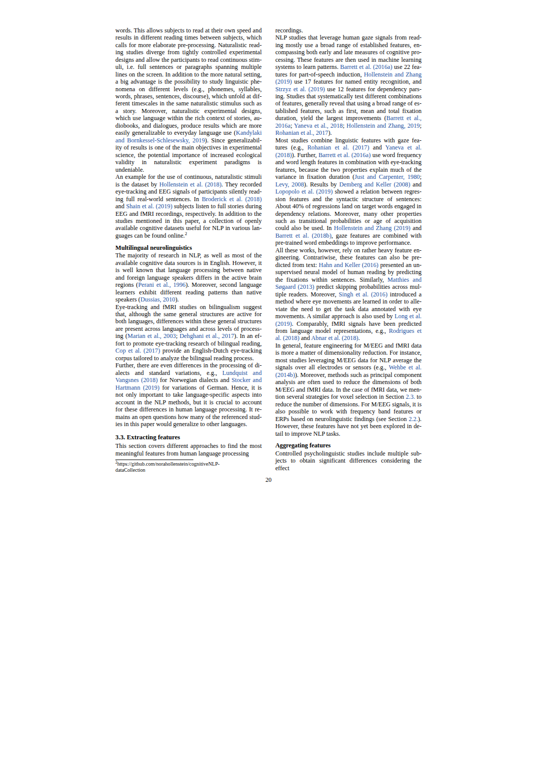words. This allows subjects to read at their own speed and results in different reading times between subjects, which calls for more elaborate pre-processing. Naturalistic reading studies diverge from tightly controlled experimental designs and allow the participants to read continuous stimuli, i.e. full sentences or paragraphs spanning multiple lines on the screen. In addition to the more natural setting, a big advantage is the possibility to study linguistic phenomena on different levels (e.g., phonemes, syllables, words, phrases, sentences, discourse), which unfold at different timescales in the same naturalistic stimulus such as a story. Moreover, naturalistic experimental designs, which use language within the rich context of stories, audiobooks, and dialogues, produce results which are more easily generalizable to everyday language use (Kandylaki and Bornkessel-Schlesewsky, 2019). Since generalizability of results is one of the main objectives in experimental science, the potential importance of increased ecological validity in naturalistic experiment paradigms is undeniable.
An example for the use of continuous, naturalistic stimuli is the dataset by Hollenstein et al. (2018). They recorded eye-tracking and EEG signals of participants silently reading full real-world sentences. In Broderick et al. (2018) and Shain et al. (2019) subjects listen to full stories during EEG and fMRI recordings, respectively. In addition to the studies mentioned in this paper, a collection of openly available cognitive datasets useful for NLP in various languages can be found online.2
Multilingual neurolinguistics
The majority of research in NLP, as well as most of the available cognitive data sources is in English. However, it is well known that language processing between native and foreign language speakers differs in the active brain regions (Perani et al., 1996). Moreover, second language learners exhibit different reading patterns than native speakers (Dussias, 2010).
Eye-tracking and fMRI studies on bilingualism suggest that, although the same general structures are active for both languages, differences within these general structures are present across languages and across levels of processing (Marian et al., 2003; Dehghani et al., 2017). In an effort to promote eye-tracking research of bilingual reading, Cop et al. (2017) provide an English-Dutch eye-tracking corpus tailored to analyze the bilingual reading process.
Further, there are even differences in the processing of dialects and standard variations, e.g., Lundquist and Vangsnes (2018) for Norwegian dialects and Stocker and Hartmann (2019) for variations of German. Hence, it is not only important to take language-specific aspects into account in the NLP methods, but it is crucial to account for these differences in human language processing. It remains an open questions how many of the referenced studies in this paper would generalize to other languages.
3.3. Extracting features
This section covers different approaches to find the most meaningful features from human language processing
2https://github.com/norahollenstein/cognitiveNLP-dataCollection
recordings.
NLP studies that leverage human gaze signals from reading mostly use a broad range of established features, encompassing both early and late measures of cognitive processing. These features are then used in machine learning systems to learn patterns. Barrett et al. (2016a) use 22 features for part-of-speech induction, Hollenstein and Zhang (2019) use 17 features for named entity recognition, and Strzyz et al. (2019) use 12 features for dependency parsing. Studies that systematically test different combinations of features, generally reveal that using a broad range of established features, such as first, mean and total fixation duration, yield the largest improvements (Barrett et al., 2016a; Yaneva et al., 2018; Hollenstein and Zhang, 2019; Rohanian et al., 2017).
Most studies combine linguistic features with gaze features (e.g., Rohanian et al. (2017) and Yaneva et al. (2018)). Further, Barrett et al. (2016a) use word frequency and word length features in combination with eye-tracking features, because the two properties explain much of the variance in fixation duration (Just and Carpenter, 1980; Levy, 2008). Results by Demberg and Keller (2008) and Lopopolo et al. (2019) showed a relation between regression features and the syntactic structure of sentences: About 40% of regressions land on target words engaged in dependency relations. Moreover, many other properties such as transitional probabilities or age of acquisition could also be used. In Hollenstein and Zhang (2019) and Barrett et al. (2018b), gaze features are combined with pre-trained word embeddings to improve performance.
All these works, however, rely on rather heavy feature engineering. Contrariwise, these features can also be predicted from text: Hahn and Keller (2016) presented an unsupervised neural model of human reading by predicting the fixations within sentences. Similarly, Matthies and Søgaard (2013) predict skipping probabilities across multiple readers. Moreover, Singh et al. (2016) introduced a method where eye movements are learned in order to alleviate the need to get the task data annotated with eye movements. A similar approach is also used by Long et al. (2019). Comparably, fMRI signals have been predicted from language model representations, e.g., Rodrigues et al. (2018) and Abnar et al. (2018).
In general, feature engineering for M/EEG and fMRI data is more a matter of dimensionality reduction. For instance, most studies leveraging M/EEG data for NLP average the signals over all electrodes or sensors (e.g., Wehbe et al. (2014b)). Moreover, methods such as principal component analysis are often used to reduce the dimensions of both M/EEG and fMRI data. In the case of fMRI data, we mention several strategies for voxel selection in Section 2.3. to reduce the number of dimensions. For M/EEG signals, it is also possible to work with frequency band features or ERPs based on neurolinguistic findings (see Section 2.2.). However, these features have not yet been explored in detail to improve NLP tasks.
Aggregating features
Controlled psycholinguistic studies include multiple subjects to obtain significant differences considering the effect
20